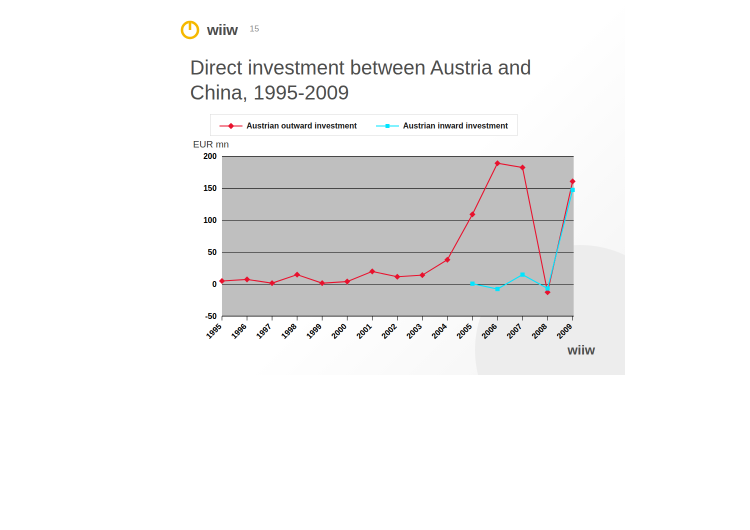wiiw
15
Direct investment between Austria and China, 1995-2009
Austrian outward investment Austrian inward investment
EUR mn
200 150 100 50 0 -50 1995 1996 1997 1998 1999 2000 2001 2002 2003 2004 2005 2006 2007 2008 2009
Source: Austrian National Bank (OeNB).
wiiw